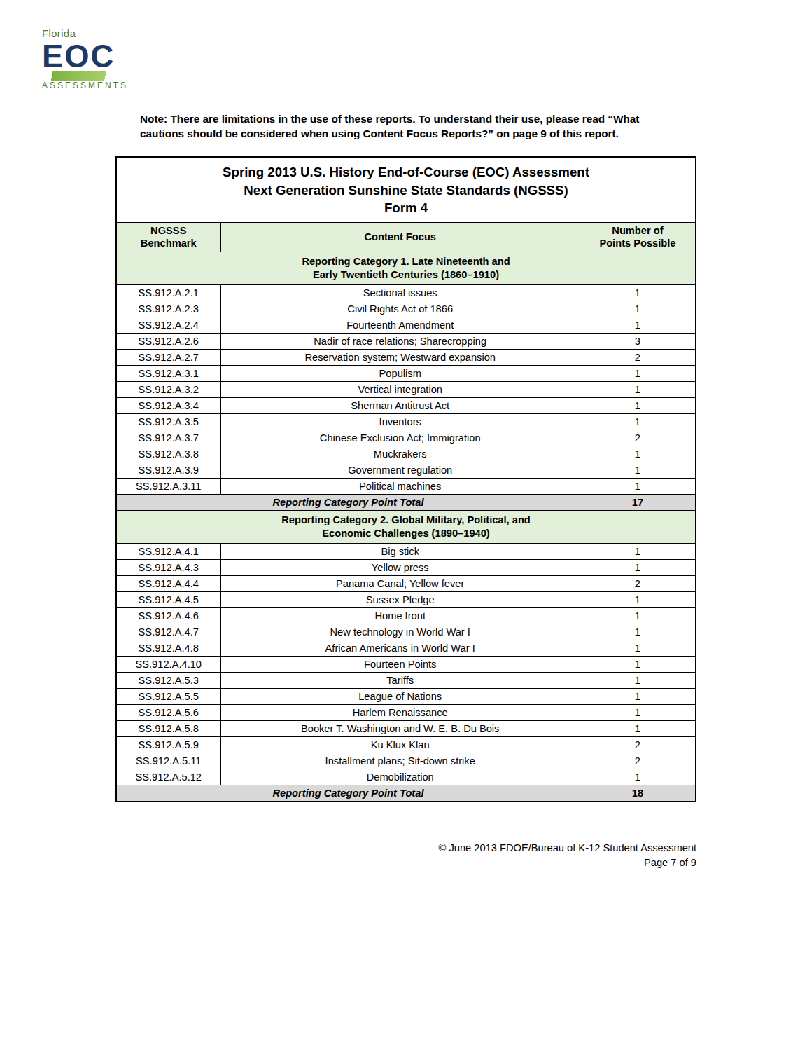Florida
EOC
Assessments
Note: There are limitations in the use of these reports. To understand their use, please read “What cautions should be considered when using Content Focus Reports?” on page 9 of this report.
| Spring 2013 U.S. History End-of-Course (EOC) Assessment Next Generation Sunshine State Standards (NGSSS) Form 4 |
| NGSSS Benchmark | Content Focus | Number of Points Possible |
| Reporting Category 1. Late Nineteenth and Early Twentieth Centuries (1860–1910) |
| SS.912.A.2.1 | Sectional issues | 1 |
| SS.912.A.2.3 | Civil Rights Act of 1866 | 1 |
| SS.912.A.2.4 | Fourteenth Amendment | 1 |
| SS.912.A.2.6 | Nadir of race relations; Sharecropping | 3 |
| SS.912.A.2.7 | Reservation system; Westward expansion | 2 |
| SS.912.A.3.1 | Populism | 1 |
| SS.912.A.3.2 | Vertical integration | 1 |
| SS.912.A.3.4 | Sherman Antitrust Act | 1 |
| SS.912.A.3.5 | Inventors | 1 |
| SS.912.A.3.7 | Chinese Exclusion Act; Immigration | 2 |
| SS.912.A.3.8 | Muckrakers | 1 |
| SS.912.A.3.9 | Government regulation | 1 |
| SS.912.A.3.11 | Political machines | 1 |
| Reporting Category Point Total | 17 |
| Reporting Category 2. Global Military, Political, and Economic Challenges (1890–1940) |
| SS.912.A.4.1 | Big stick | 1 |
| SS.912.A.4.3 | Yellow press | 1 |
| SS.912.A.4.4 | Panama Canal; Yellow fever | 2 |
| SS.912.A.4.5 | Sussex Pledge | 1 |
| SS.912.A.4.6 | Home front | 1 |
| SS.912.A.4.7 | New technology in World War I | 1 |
| SS.912.A.4.8 | African Americans in World War I | 1 |
| SS.912.A.4.10 | Fourteen Points | 1 |
| SS.912.A.5.3 | Tariffs | 1 |
| SS.912.A.5.5 | League of Nations | 1 |
| SS.912.A.5.6 | Harlem Renaissance | 1 |
| SS.912.A.5.8 | Booker T. Washington and W. E. B. Du Bois | 1 |
| SS.912.A.5.9 | Ku Klux Klan | 2 |
| SS.912.A.5.11 | Installment plans; Sit-down strike | 2 |
| SS.912.A.5.12 | Demobilization | 1 |
| Reporting Category Point Total | 18 |
© June 2013 FDOE/Bureau of K-12 Student Assessment
Page 7 of 9